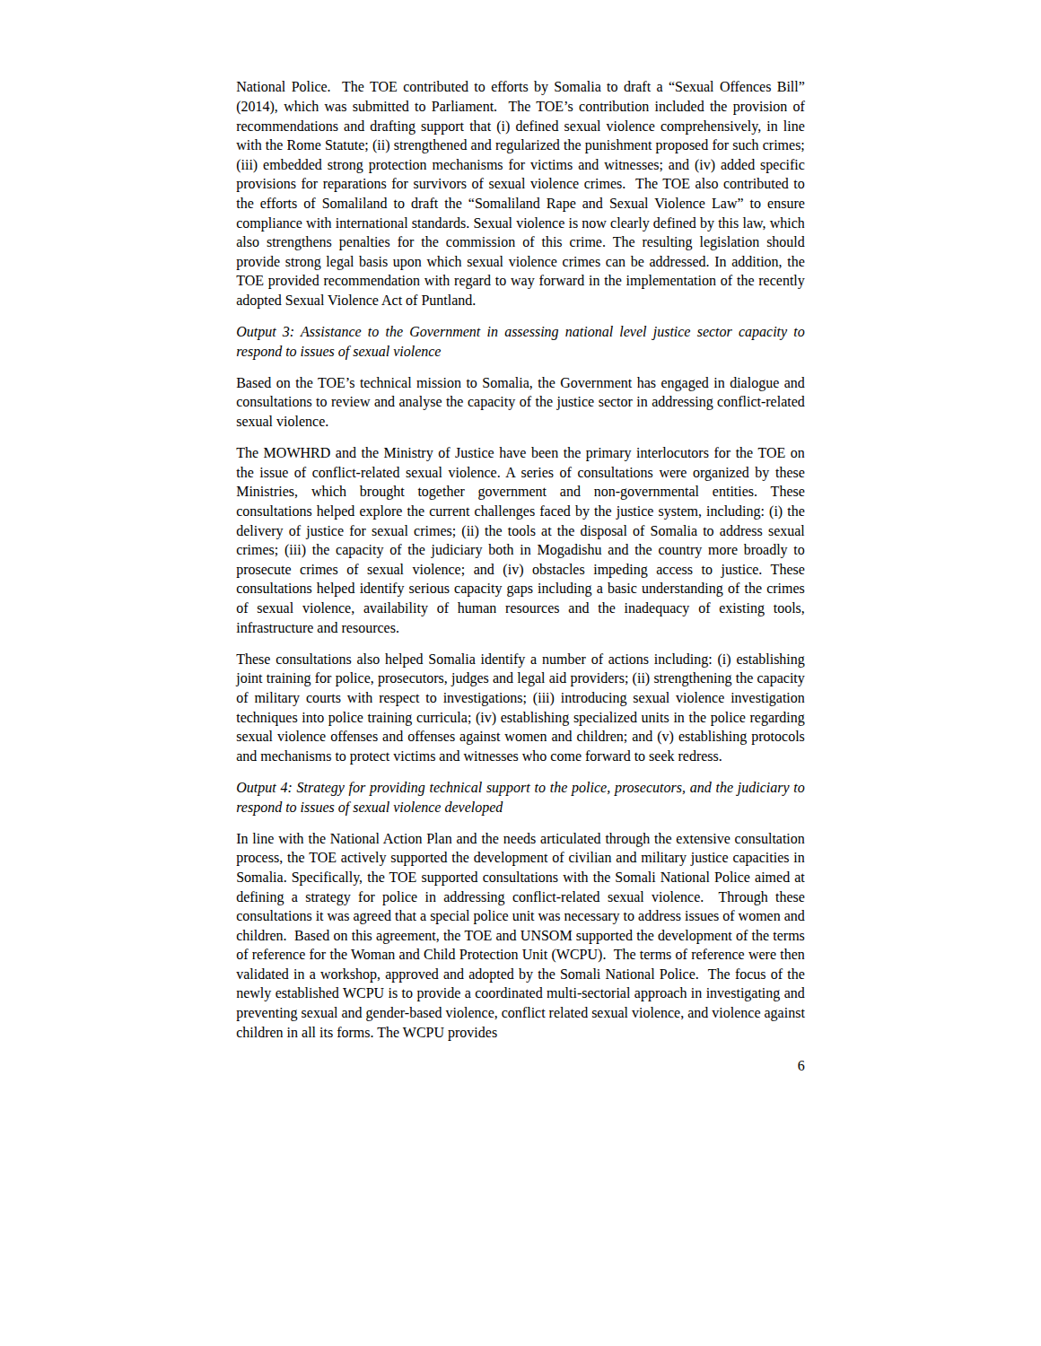National Police. The TOE contributed to efforts by Somalia to draft a “Sexual Offences Bill” (2014), which was submitted to Parliament. The TOE’s contribution included the provision of recommendations and drafting support that (i) defined sexual violence comprehensively, in line with the Rome Statute; (ii) strengthened and regularized the punishment proposed for such crimes; (iii) embedded strong protection mechanisms for victims and witnesses; and (iv) added specific provisions for reparations for survivors of sexual violence crimes. The TOE also contributed to the efforts of Somaliland to draft the “Somaliland Rape and Sexual Violence Law” to ensure compliance with international standards. Sexual violence is now clearly defined by this law, which also strengthens penalties for the commission of this crime. The resulting legislation should provide strong legal basis upon which sexual violence crimes can be addressed. In addition, the TOE provided recommendation with regard to way forward in the implementation of the recently adopted Sexual Violence Act of Puntland.
Output 3: Assistance to the Government in assessing national level justice sector capacity to respond to issues of sexual violence
Based on the TOE’s technical mission to Somalia, the Government has engaged in dialogue and consultations to review and analyse the capacity of the justice sector in addressing conflict-related sexual violence.
The MOWHRD and the Ministry of Justice have been the primary interlocutors for the TOE on the issue of conflict-related sexual violence. A series of consultations were organized by these Ministries, which brought together government and non-governmental entities. These consultations helped explore the current challenges faced by the justice system, including: (i) the delivery of justice for sexual crimes; (ii) the tools at the disposal of Somalia to address sexual crimes; (iii) the capacity of the judiciary both in Mogadishu and the country more broadly to prosecute crimes of sexual violence; and (iv) obstacles impeding access to justice. These consultations helped identify serious capacity gaps including a basic understanding of the crimes of sexual violence, availability of human resources and the inadequacy of existing tools, infrastructure and resources.
These consultations also helped Somalia identify a number of actions including: (i) establishing joint training for police, prosecutors, judges and legal aid providers; (ii) strengthening the capacity of military courts with respect to investigations; (iii) introducing sexual violence investigation techniques into police training curricula; (iv) establishing specialized units in the police regarding sexual violence offenses and offenses against women and children; and (v) establishing protocols and mechanisms to protect victims and witnesses who come forward to seek redress.
Output 4: Strategy for providing technical support to the police, prosecutors, and the judiciary to respond to issues of sexual violence developed
In line with the National Action Plan and the needs articulated through the extensive consultation process, the TOE actively supported the development of civilian and military justice capacities in Somalia. Specifically, the TOE supported consultations with the Somali National Police aimed at defining a strategy for police in addressing conflict-related sexual violence. Through these consultations it was agreed that a special police unit was necessary to address issues of women and children. Based on this agreement, the TOE and UNSOM supported the development of the terms of reference for the Woman and Child Protection Unit (WCPU). The terms of reference were then validated in a workshop, approved and adopted by the Somali National Police. The focus of the newly established WCPU is to provide a coordinated multi-sectorial approach in investigating and preventing sexual and gender-based violence, conflict related sexual violence, and violence against children in all its forms. The WCPU provides
6